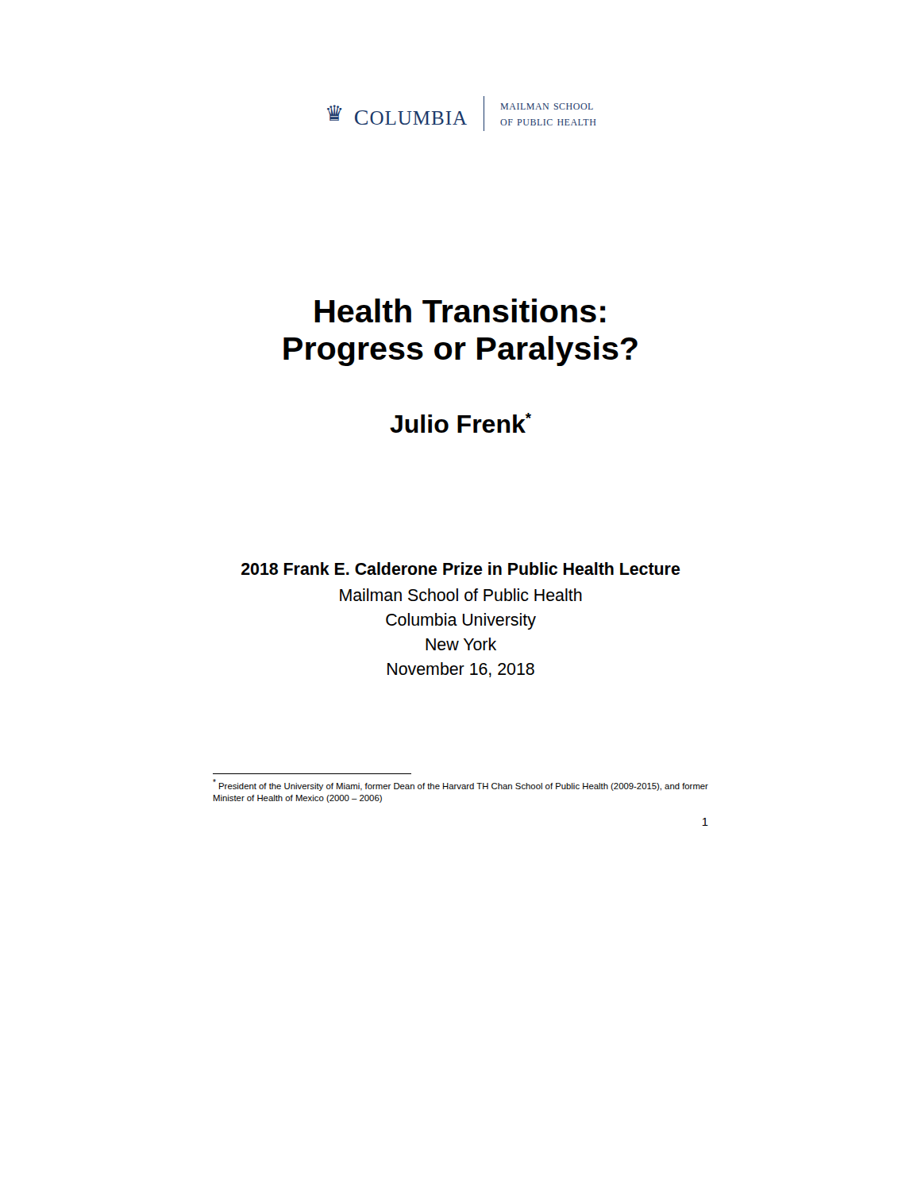♛ Columbia Mailman School
of Public Health
Health Transitions:
Progress or Paralysis?
Julio Frenk*
2018 Frank E. Calderone Prize in Public Health Lecture
Mailman School of Public Health
Columbia University
New York
November 16, 2018
* President of the University of Miami, former Dean of the Harvard TH Chan School of Public Health (2009-2015), and former Minister of Health of Mexico (2000 – 2006)
1